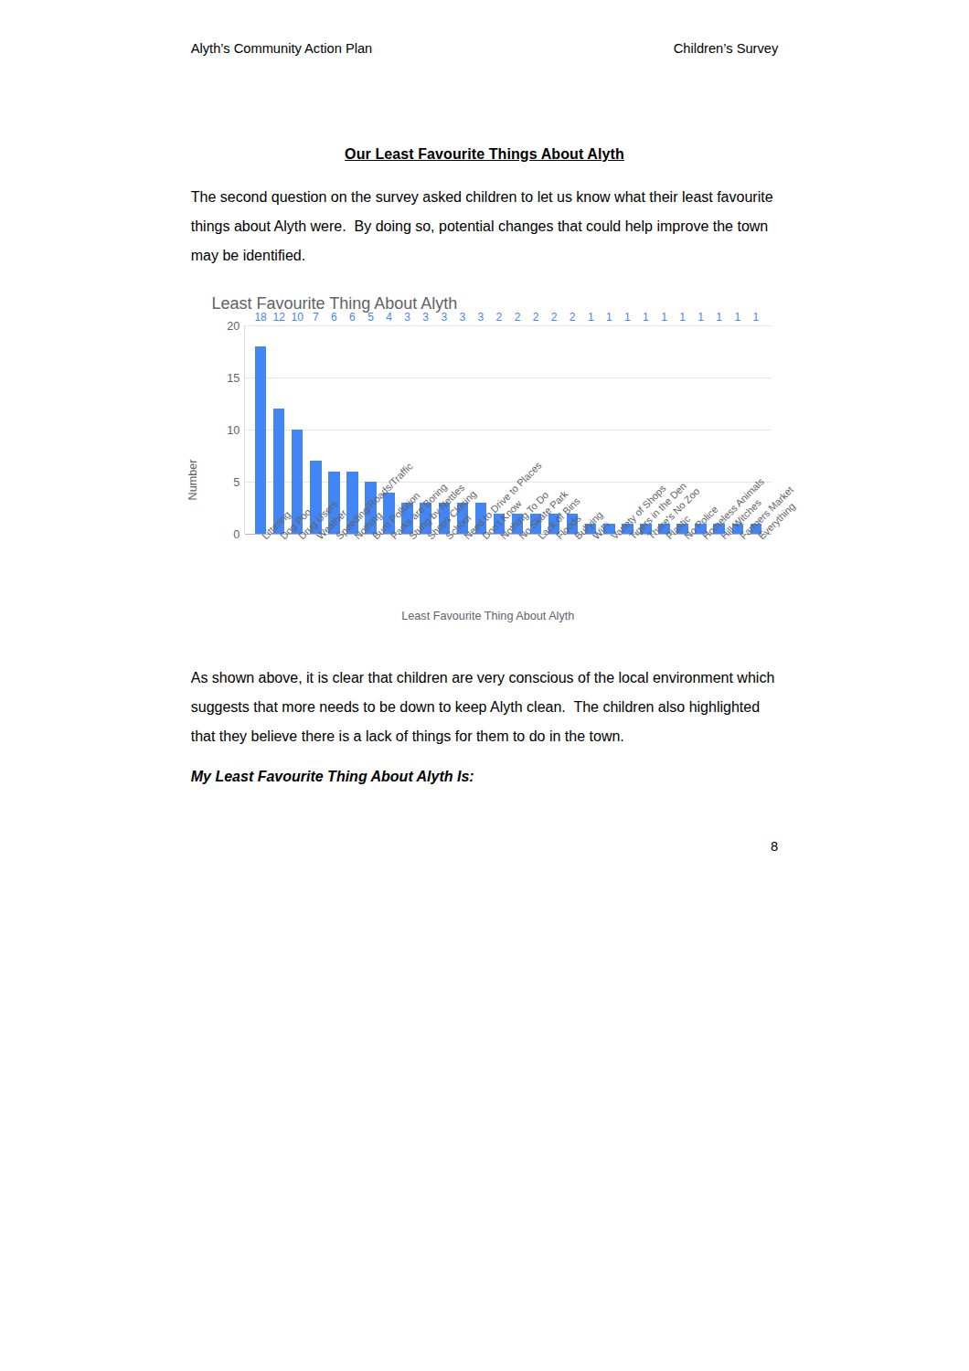Alyth’s Community Action Plan Children’s Survey
Our Least Favourite Things About Alyth
The second question on the survey asked children to let us know what their least favourite things about Alyth were. By doing so, potential changes that could help improve the town may be identified.
Least Favourite Thing About Alyth
Number
20
15
10
5
0
18
12
10
7
6
6
5
4
3
3
3
3
3
2
2
2
2
2
1
1
1
1
1
1
1
1
1
1
Littering
Dog Poo
Drug Users
Weather
Speeding/Roads/Traffic
Nothing
Burn Pollution
Parks are Boring
Stung by Nettles
Shops Closing
School
Need to Drive to Places
Don't Know
Nothing To Do
No Skate Park
Lack of Bins
Floods
Bullying
WiFi
Variety of Shops
Tigers in the Den
There's No Zoo
Plastic
No Police
Homeless Animals
Hill Witches
Farmers Market
Everything
Least Favourite Thing About Alyth
As shown above, it is clear that children are very conscious of the local environment which suggests that more needs to be down to keep Alyth clean. The children also highlighted that they believe there is a lack of things for them to do in the town.
My Least Favourite Thing About Alyth Is:
8